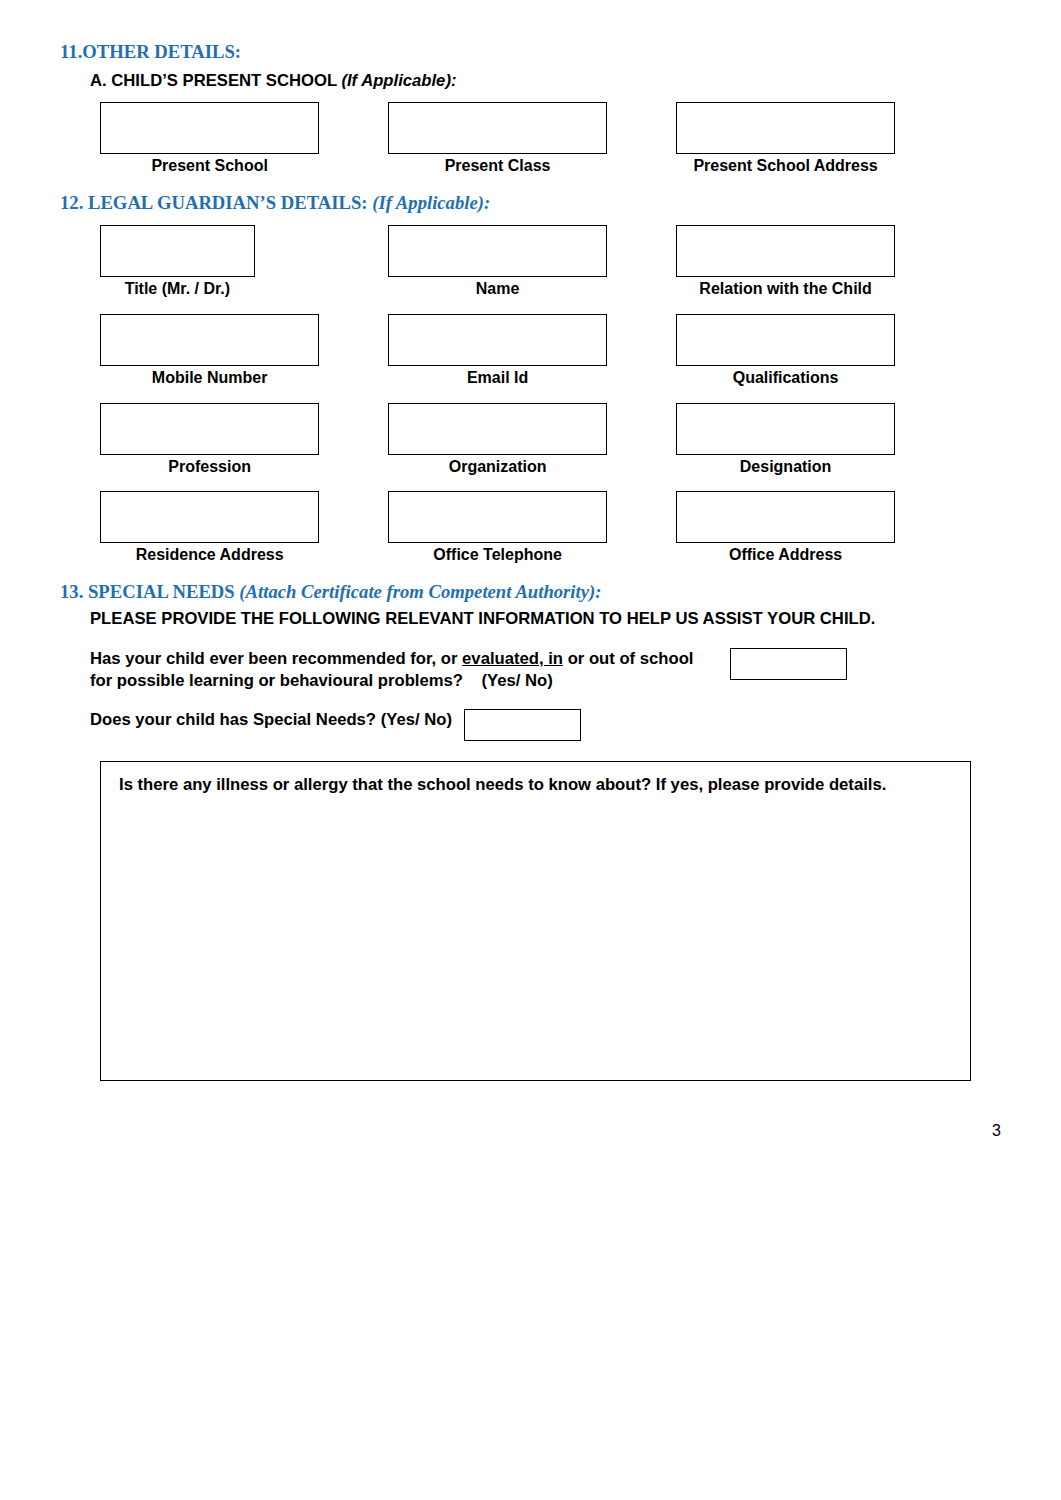11.OTHER DETAILS:
A. CHILD’S PRESENT SCHOOL (If Applicable):
| Present School | Present Class | Present School Address |
12. LEGAL GUARDIAN’S DETAILS: (If Applicable):
| Title (Mr. / Dr.) | Name | Relation with the Child |
| Mobile Number | Email Id | Qualifications |
| Profession | Organization | Designation |
| Residence Address | Office Telephone | Office Address |
13. SPECIAL NEEDS (Attach Certificate from Competent Authority):
PLEASE PROVIDE THE FOLLOWING RELEVANT INFORMATION TO HELP US ASSIST YOUR CHILD.
Has your child ever been recommended for, or evaluated, in or out of school for possible learning or behavioural problems? (Yes/ No)
Does your child has Special Needs? (Yes/ No)
Is there any illness or allergy that the school needs to know about? If yes, please provide details.
3